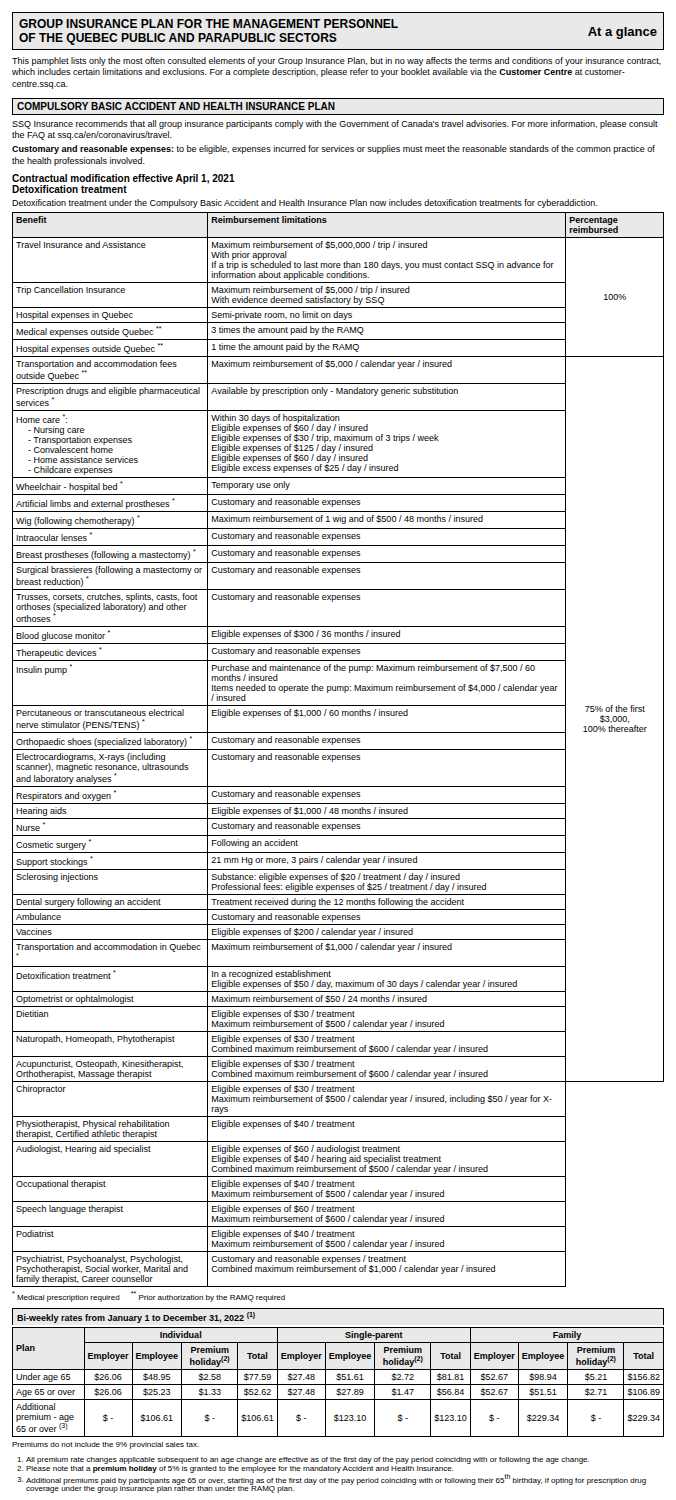GROUP INSURANCE PLAN FOR THE MANAGEMENT PERSONNEL
OF THE QUEBEC PUBLIC AND PARAPUBLIC SECTORS
At a glance
This pamphlet lists only the most often consulted elements of your Group Insurance Plan, but in no way affects the terms and conditions of your insurance contract, which includes certain limitations and exclusions. For a complete description, please refer to your booklet available via the Customer Centre at customer-centre.ssq.ca.
Compulsory basic accident and health insurance plan
SSQ Insurance recommends that all group insurance participants comply with the Government of Canada's travel advisories. For more information, please consult the FAQ at ssq.ca/en/coronavirus/travel.
Customary and reasonable expenses: to be eligible, expenses incurred for services or supplies must meet the reasonable standards of the common practice of the health professionals involved.
Contractual modification effective April 1, 2021
Detoxification treatment
Detoxification treatment under the Compulsory Basic Accident and Health Insurance Plan now includes detoxification treatments for cyberaddiction.
| Benefit | Reimbursement limitations | Percentage reimbursed |
| --- | --- | --- |
| Travel Insurance and Assistance | Maximum reimbursement of $5,000,000 / trip / insured With prior approval If a trip is scheduled to last more than 180 days, you must contact SSQ in advance for information about applicable conditions. | 100% |
| Trip Cancellation Insurance | Maximum reimbursement of $5,000 / trip / insured With evidence deemed satisfactory by SSQ |
| Hospital expenses in Quebec | Semi-private room, no limit on days |
| Medical expenses outside Quebec ** | 3 times the amount paid by the RAMQ |
| Hospital expenses outside Quebec ** | 1 time the amount paid by the RAMQ |
| Transportation and accommodation fees outside Quebec ** | Maximum reimbursement of $5,000 / calendar year / insured | 75% of the first $3,000, 100% thereafter |
| Prescription drugs and eligible pharmaceutical services * | Available by prescription only - Mandatory generic substitution |
| Home care * : - Nursing care - Transportation expenses - Convalescent home - Home assistance services - Childcare expenses | Within 30 days of hospitalization Eligible expenses of $60 / day / insured Eligible expenses of $30 / trip, maximum of 3 trips / week Eligible expenses of $125 / day / insured Eligible expenses of $60 / day / insured Eligible excess expenses of $25 / day / insured |
| Wheelchair - hospital bed * | Temporary use only |
| Artificial limbs and external prostheses * | Customary and reasonable expenses |
| Wig (following chemotherapy) * | Maximum reimbursement of 1 wig and of $500 / 48 months / insured |
| Intraocular lenses * | Customary and reasonable expenses |
| Breast prostheses (following a mastectomy) * | Customary and reasonable expenses |
| Surgical brassieres (following a mastectomy or breast reduction) * | Customary and reasonable expenses |
| Trusses, corsets, crutches, splints, casts, foot orthoses (specialized laboratory) and other orthoses * | Customary and reasonable expenses |
| Blood glucose monitor * | Eligible expenses of $300 / 36 months / insured |
| Therapeutic devices * | Customary and reasonable expenses |
| Insulin pump * | Purchase and maintenance of the pump: Maximum reimbursement of $7,500 / 60 months / insured Items needed to operate the pump: Maximum reimbursement of $4,000 / calendar year / insured |
| Percutaneous or transcutaneous electrical nerve stimulator (PENS/TENS) * | Eligible expenses of $1,000 / 60 months / insured |
| Orthopaedic shoes (specialized laboratory) * | Customary and reasonable expenses |
| Electrocardiograms, X-rays (including scanner), magnetic resonance, ultrasounds and laboratory analyses * | Customary and reasonable expenses |
| Respirators and oxygen * | Customary and reasonable expenses |
| Hearing aids | Eligible expenses of $1,000 / 48 months / insured |
| Nurse * | Customary and reasonable expenses |
| Cosmetic surgery * | Following an accident |
| Support stockings * | 21 mm Hg or more, 3 pairs / calendar year / insured |
| Sclerosing injections | Substance: eligible expenses of $20 / treatment / day / insured Professional fees: eligible expenses of $25 / treatment / day / insured |
| Dental surgery following an accident | Treatment received during the 12 months following the accident |
| Ambulance | Customary and reasonable expenses |
| Vaccines | Eligible expenses of $200 / calendar year / insured |
| Transportation and accommodation in Quebec * | Maximum reimbursement of $1,000 / calendar year / insured |
| Detoxification treatment * | In a recognized establishment Eligible expenses of $50 / day, maximum of 30 days / calendar year / insured |
| Optometrist or ophtalmologist | Maximum reimbursement of $50 / 24 months / insured |
| Dietitian | Eligible expenses of $30 / treatment Maximum reimbursement of $500 / calendar year / insured |
| Naturopath, Homeopath, Phytotherapist | Eligible expenses of $30 / treatment Combined maximum reimbursement of $600 / calendar year / insured |
| Acupuncturist, Osteopath, Kinesitherapist, Orthotherapist, Massage therapist | Eligible expenses of $30 / treatment Combined maximum reimbursement of $600 / calendar year / insured |
| Chiropractor | Eligible expenses of $30 / treatment Maximum reimbursement of $500 / calendar year / insured, including $50 / year for X-rays |
| Physiotherapist, Physical rehabilitation therapist, Certified athletic therapist | Eligible expenses of $40 / treatment |
| Audiologist, Hearing aid specialist | Eligible expenses of $60 / audiologist treatment Eligible expenses of $40 / hearing aid specialist treatment Combined maximum reimbursement of $500 / calendar year / insured |
| Occupational therapist | Eligible expenses of $40 / treatment Maximum reimbursement of $500 / calendar year / insured |
| Speech language therapist | Eligible expenses of $60 / treatment Maximum reimbursement of $600 / calendar year / insured |
| Podiatrist | Eligible expenses of $40 / treatment Maximum reimbursement of $500 / calendar year / insured |
| Psychiatrist, Psychoanalyst, Psychologist, Psychotherapist, Social worker, Marital and family therapist, Career counsellor | Customary and reasonable expenses / treatment Combined maximum reimbursement of $1,000 / calendar year / insured |
* Medical prescription required ** Prior authorization by the RAMQ required
Bi-weekly rates from January 1 to December 31, 2022 (1)
| Plan | Individual | Single-parent | Family |
| --- | --- | --- | --- |
| Employer | Employee | Premium holiday (2) | Total | Employer | Employee | Premium holiday (2) | Total | Employer | Employee | Premium holiday (2) | Total |
| Under age 65 | $26.06 | $48.95 | $2.58 | $77.59 | $27.48 | $51.61 | $2.72 | $81.81 | $52.67 | $98.94 | $5.21 | $156.82 |
| Age 65 or over | $26.06 | $25.23 | $1.33 | $52.62 | $27.48 | $27.89 | $1.47 | $56.84 | $52.67 | $51.51 | $2.71 | $106.89 |
| Additional premium - age 65 or over (3) | $ - | $106.61 | $ - | $106.61 | $ - | $123.10 | $ - | $123.10 | $ - | $229.34 | $ - | $229.34 |
Premiums do not include the 9% provincial sales tax.
All premium rate changes applicable subsequent to an age change are effective as of the first day of the pay period coinciding with or following the age change.
Please note that a premium holiday of 5% is granted to the employee for the mandatory Accident and Health Insurance.
Additional premiums paid by participants age 65 or over, starting as of the first day of the pay period coinciding with or following their 65th birthday, if opting for prescription drug coverage under the group insurance plan rather than under the RAMQ plan.